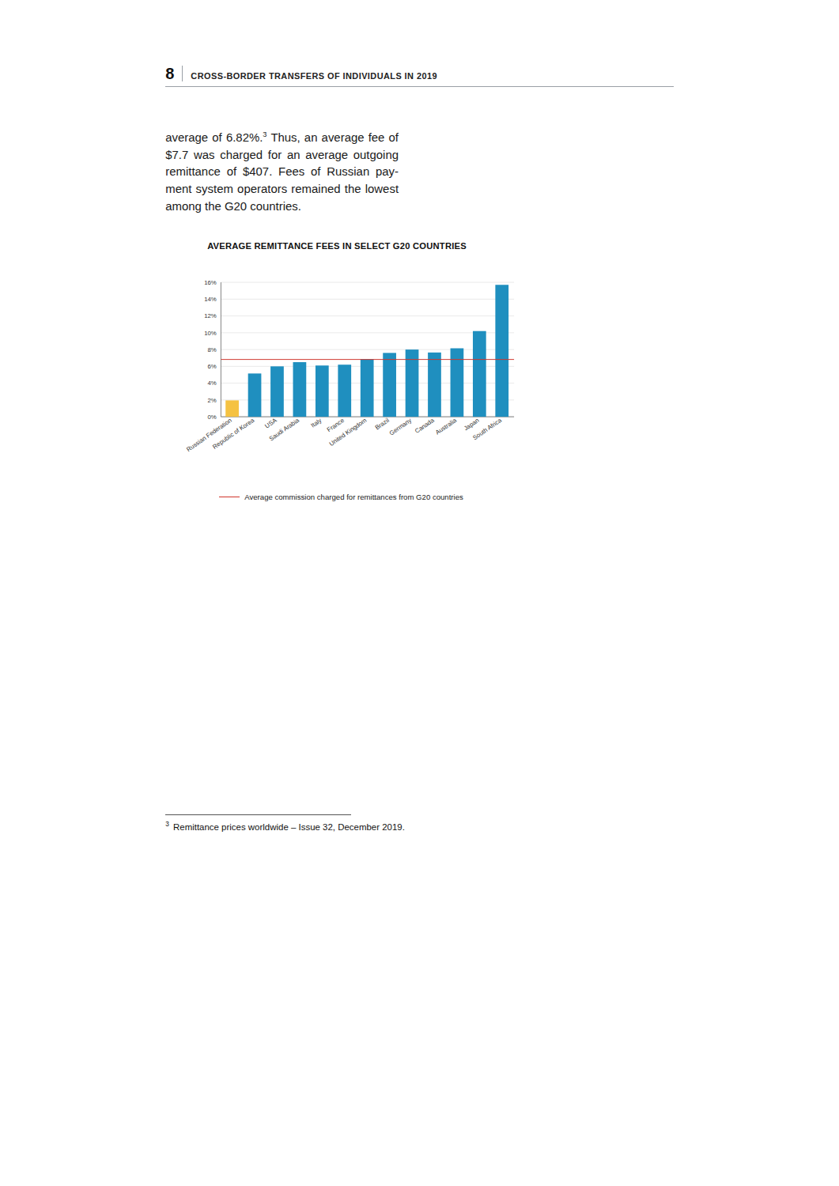8
Cross-border transfers of individuals in 2019
average of 6.82%.3 Thus, an average fee of $7.7 was charged for an average outgoing remittance of $407. Fees of Russian payment system operators remained the lowest among the G20 countries.
Average remittance fees in select G20 countries
0% 2% 4% 6% 8% 10% 12% 14% 16% Russian Federation Republic of Korea USA Saudi Arabia Italy France United Kingdom Brazil Germany Canada Australia Japan South Africa
Average commission charged for remittances from G20 countries
3 Remittance prices worldwide – Issue 32, December 2019.